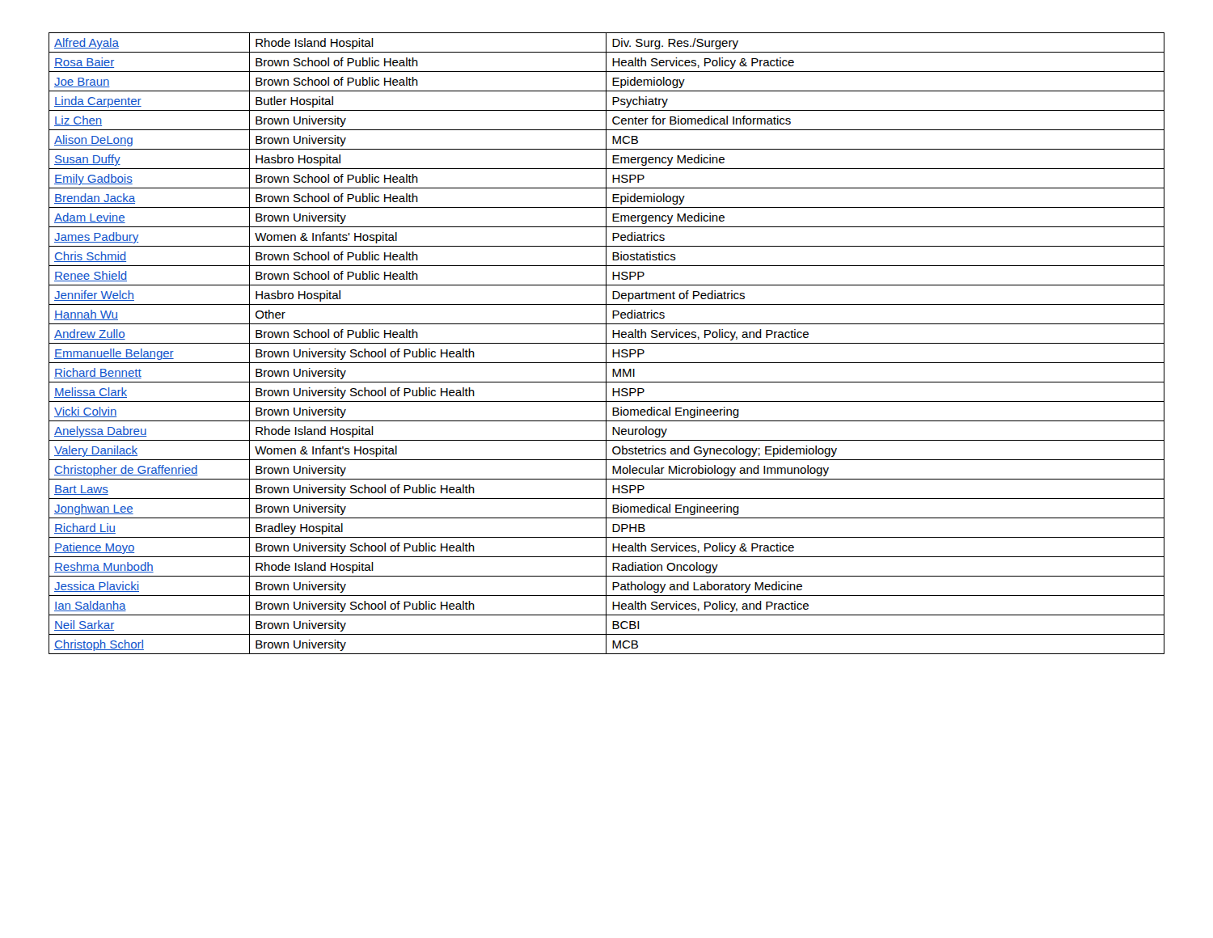| Alfred Ayala | Rhode Island Hospital | Div. Surg. Res./Surgery |
| Rosa Baier | Brown School of Public Health | Health Services, Policy & Practice |
| Joe Braun | Brown School of Public Health | Epidemiology |
| Linda Carpenter | Butler Hospital | Psychiatry |
| Liz Chen | Brown University | Center for Biomedical Informatics |
| Alison DeLong | Brown University | MCB |
| Susan Duffy | Hasbro Hospital | Emergency Medicine |
| Emily Gadbois | Brown School of Public Health | HSPP |
| Brendan Jacka | Brown School of Public Health | Epidemiology |
| Adam Levine | Brown University | Emergency Medicine |
| James Padbury | Women & Infants' Hospital | Pediatrics |
| Chris Schmid | Brown School of Public Health | Biostatistics |
| Renee Shield | Brown School of Public Health | HSPP |
| Jennifer Welch | Hasbro Hospital | Department of Pediatrics |
| Hannah Wu | Other | Pediatrics |
| Andrew Zullo | Brown School of Public Health | Health Services, Policy, and Practice |
| Emmanuelle Belanger | Brown University School of Public Health | HSPP |
| Richard Bennett | Brown University | MMI |
| Melissa Clark | Brown University School of Public Health | HSPP |
| Vicki Colvin | Brown University | Biomedical Engineering |
| Anelyssa Dabreu | Rhode Island Hospital | Neurology |
| Valery Danilack | Women & Infant's Hospital | Obstetrics and Gynecology; Epidemiology |
| Christopher de Graffenried | Brown University | Molecular Microbiology and Immunology |
| Bart Laws | Brown University School of Public Health | HSPP |
| Jonghwan Lee | Brown University | Biomedical Engineering |
| Richard Liu | Bradley Hospital | DPHB |
| Patience Moyo | Brown University School of Public Health | Health Services, Policy & Practice |
| Reshma Munbodh | Rhode Island Hospital | Radiation Oncology |
| Jessica Plavicki | Brown University | Pathology and Laboratory Medicine |
| Ian Saldanha | Brown University School of Public Health | Health Services, Policy, and Practice |
| Neil Sarkar | Brown University | BCBI |
| Christoph Schorl | Brown University | MCB |